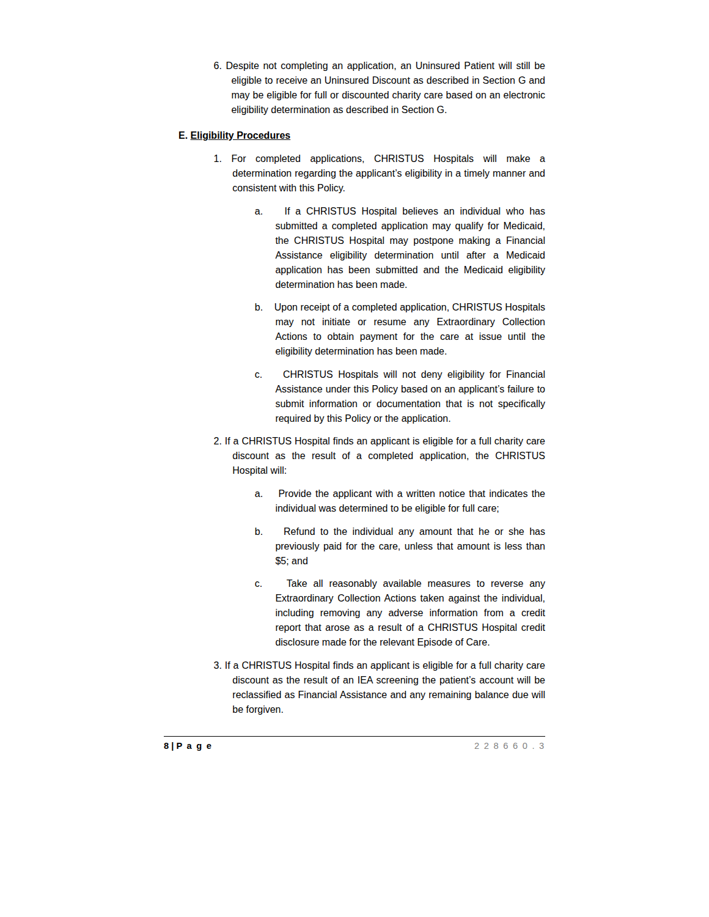6. Despite not completing an application, an Uninsured Patient will still be eligible to receive an Uninsured Discount as described in Section G and may be eligible for full or discounted charity care based on an electronic eligibility determination as described in Section G.
E. Eligibility Procedures
1. For completed applications, CHRISTUS Hospitals will make a determination regarding the applicant’s eligibility in a timely manner and consistent with this Policy.
a. If a CHRISTUS Hospital believes an individual who has submitted a completed application may qualify for Medicaid, the CHRISTUS Hospital may postpone making a Financial Assistance eligibility determination until after a Medicaid application has been submitted and the Medicaid eligibility determination has been made.
b. Upon receipt of a completed application, CHRISTUS Hospitals may not initiate or resume any Extraordinary Collection Actions to obtain payment for the care at issue until the eligibility determination has been made.
c. CHRISTUS Hospitals will not deny eligibility for Financial Assistance under this Policy based on an applicant’s failure to submit information or documentation that is not specifically required by this Policy or the application.
2. If a CHRISTUS Hospital finds an applicant is eligible for a full charity care discount as the result of a completed application, the CHRISTUS Hospital will:
a. Provide the applicant with a written notice that indicates the individual was determined to be eligible for full care;
b. Refund to the individual any amount that he or she has previously paid for the care, unless that amount is less than $5; and
c. Take all reasonably available measures to reverse any Extraordinary Collection Actions taken against the individual, including removing any adverse information from a credit report that arose as a result of a CHRISTUS Hospital credit disclosure made for the relevant Episode of Care.
3. If a CHRISTUS Hospital finds an applicant is eligible for a full charity care discount as the result of an IEA screening the patient’s account will be reclassified as Financial Assistance and any remaining balance due will be forgiven.
8 | P a g e
2 2 8 6 6 0 . 3